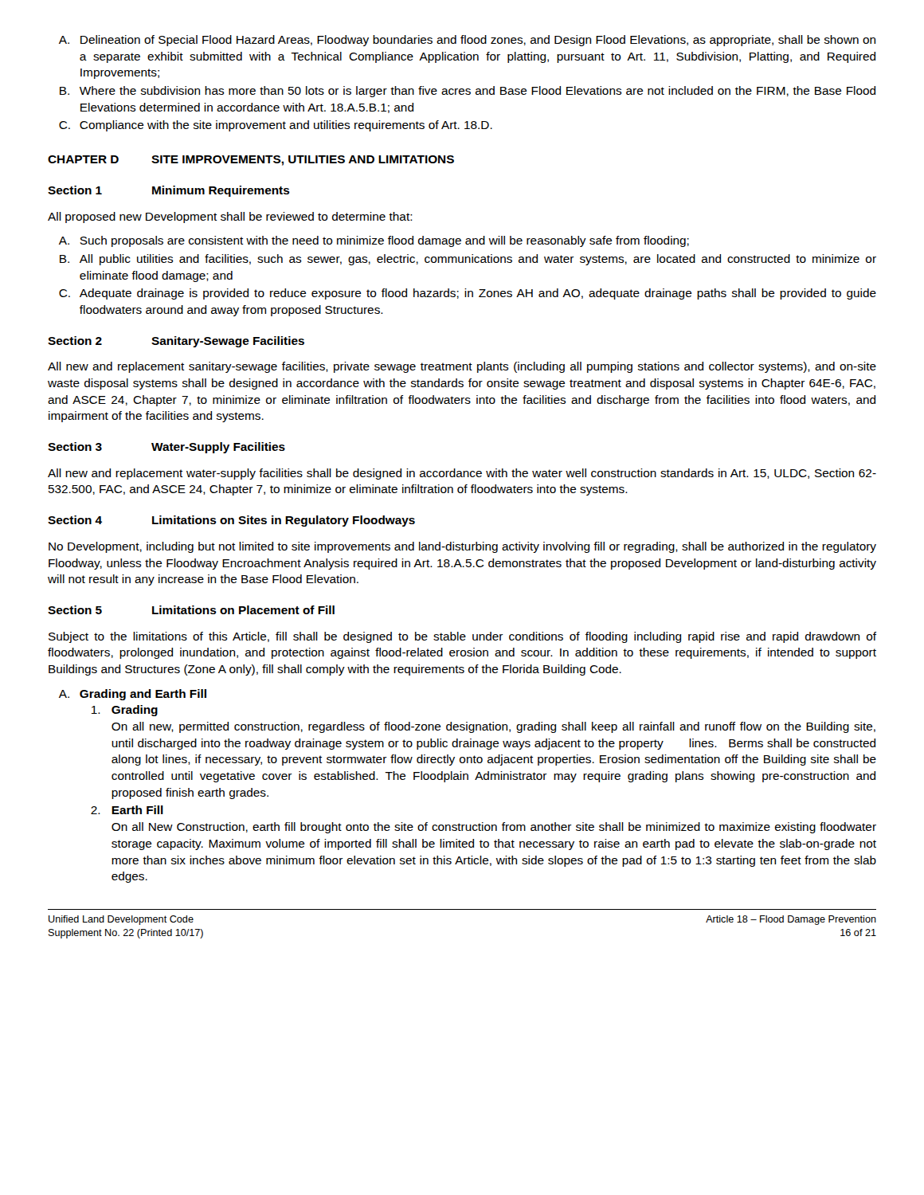A. Delineation of Special Flood Hazard Areas, Floodway boundaries and flood zones, and Design Flood Elevations, as appropriate, shall be shown on a separate exhibit submitted with a Technical Compliance Application for platting, pursuant to Art. 11, Subdivision, Platting, and Required Improvements;
B. Where the subdivision has more than 50 lots or is larger than five acres and Base Flood Elevations are not included on the FIRM, the Base Flood Elevations determined in accordance with Art. 18.A.5.B.1; and
C. Compliance with the site improvement and utilities requirements of Art. 18.D.
CHAPTER DSITE IMPROVEMENTS, UTILITIES AND LIMITATIONS
Section 1 Minimum Requirements
All proposed new Development shall be reviewed to determine that:
A. Such proposals are consistent with the need to minimize flood damage and will be reasonably safe from flooding;
B. All public utilities and facilities, such as sewer, gas, electric, communications and water systems, are located and constructed to minimize or eliminate flood damage; and
C. Adequate drainage is provided to reduce exposure to flood hazards; in Zones AH and AO, adequate drainage paths shall be provided to guide floodwaters around and away from proposed Structures.
Section 2 Sanitary-Sewage Facilities
All new and replacement sanitary-sewage facilities, private sewage treatment plants (including all pumping stations and collector systems), and on-site waste disposal systems shall be designed in accordance with the standards for onsite sewage treatment and disposal systems in Chapter 64E-6, FAC, and ASCE 24, Chapter 7, to minimize or eliminate infiltration of floodwaters into the facilities and discharge from the facilities into flood waters, and impairment of the facilities and systems.
Section 3 Water-Supply Facilities
All new and replacement water-supply facilities shall be designed in accordance with the water well construction standards in Art. 15, ULDC, Section 62-532.500, FAC, and ASCE 24, Chapter 7, to minimize or eliminate infiltration of floodwaters into the systems.
Section 4 Limitations on Sites in Regulatory Floodways
No Development, including but not limited to site improvements and land-disturbing activity involving fill or regrading, shall be authorized in the regulatory Floodway, unless the Floodway Encroachment Analysis required in Art. 18.A.5.C demonstrates that the proposed Development or land-disturbing activity will not result in any increase in the Base Flood Elevation.
Section 5 Limitations on Placement of Fill
Subject to the limitations of this Article, fill shall be designed to be stable under conditions of flooding including rapid rise and rapid drawdown of floodwaters, prolonged inundation, and protection against flood-related erosion and scour. In addition to these requirements, if intended to support Buildings and Structures (Zone A only), fill shall comply with the requirements of the Florida Building Code.
A. Grading and Earth Fill
1. Grading
On all new, permitted construction, regardless of flood-zone designation, grading shall keep all rainfall and runoff flow on the Building site, until discharged into the roadway drainage system or to public drainage ways adjacent to the property lines. Berms shall be constructed along lot lines, if necessary, to prevent stormwater flow directly onto adjacent properties. Erosion sedimentation off the Building site shall be controlled until vegetative cover is established. The Floodplain Administrator may require grading plans showing pre-construction and proposed finish earth grades.
2. Earth Fill
On all New Construction, earth fill brought onto the site of construction from another site shall be minimized to maximize existing floodwater storage capacity. Maximum volume of imported fill shall be limited to that necessary to raise an earth pad to elevate the slab-on-grade not more than six inches above minimum floor elevation set in this Article, with side slopes of the pad of 1:5 to 1:3 starting ten feet from the slab edges.
Unified Land Development Code
Supplement No. 22 (Printed 10/17)
Article 18 – Flood Damage Prevention
16 of 21